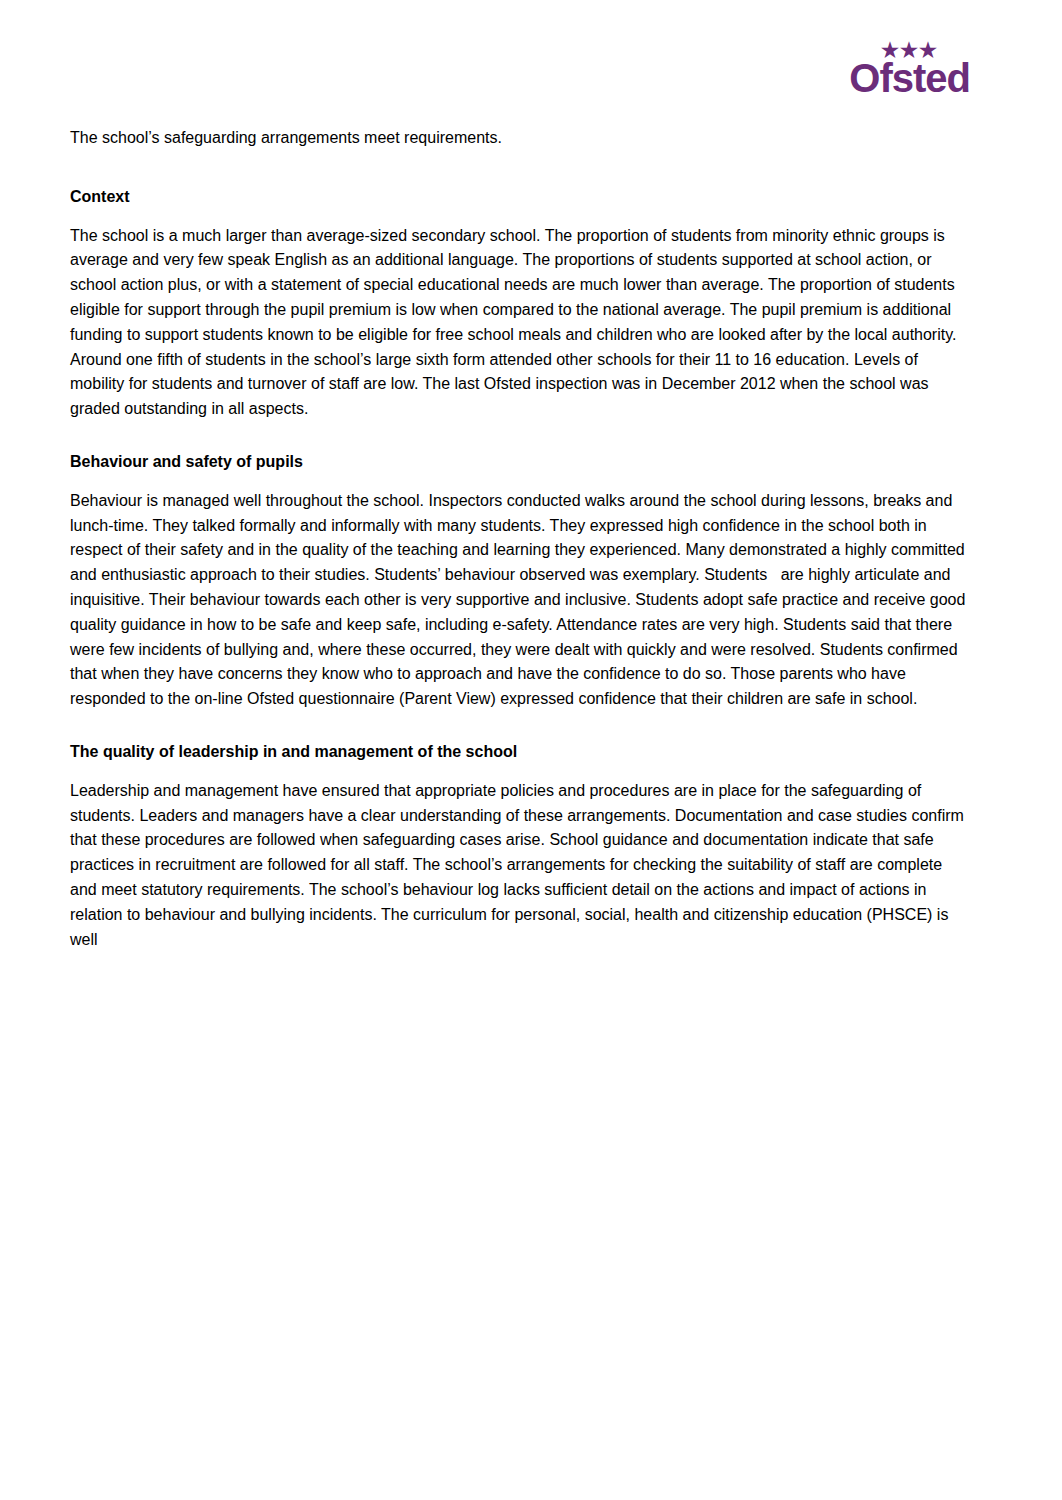★★★ Ofsted
The school’s safeguarding arrangements meet requirements.
Context
The school is a much larger than average-sized secondary school. The proportion of students from minority ethnic groups is average and very few speak English as an additional language. The proportions of students supported at school action, or school action plus, or with a statement of special educational needs are much lower than average. The proportion of students eligible for support through the pupil premium is low when compared to the national average. The pupil premium is additional funding to support students known to be eligible for free school meals and children who are looked after by the local authority. Around one fifth of students in the school’s large sixth form attended other schools for their 11 to 16 education. Levels of mobility for students and turnover of staff are low. The last Ofsted inspection was in December 2012 when the school was graded outstanding in all aspects.
Behaviour and safety of pupils
Behaviour is managed well throughout the school. Inspectors conducted walks around the school during lessons, breaks and lunch-time. They talked formally and informally with many students. They expressed high confidence in the school both in respect of their safety and in the quality of the teaching and learning they experienced. Many demonstrated a highly committed and enthusiastic approach to their studies. Students’ behaviour observed was exemplary. Students are highly articulate and inquisitive. Their behaviour towards each other is very supportive and inclusive. Students adopt safe practice and receive good quality guidance in how to be safe and keep safe, including e-safety. Attendance rates are very high. Students said that there were few incidents of bullying and, where these occurred, they were dealt with quickly and were resolved. Students confirmed that when they have concerns they know who to approach and have the confidence to do so. Those parents who have responded to the on-line Ofsted questionnaire (Parent View) expressed confidence that their children are safe in school.
The quality of leadership in and management of the school
Leadership and management have ensured that appropriate policies and procedures are in place for the safeguarding of students. Leaders and managers have a clear understanding of these arrangements. Documentation and case studies confirm that these procedures are followed when safeguarding cases arise. School guidance and documentation indicate that safe practices in recruitment are followed for all staff. The school’s arrangements for checking the suitability of staff are complete and meet statutory requirements. The school’s behaviour log lacks sufficient detail on the actions and impact of actions in relation to behaviour and bullying incidents. The curriculum for personal, social, health and citizenship education (PHSCE) is well